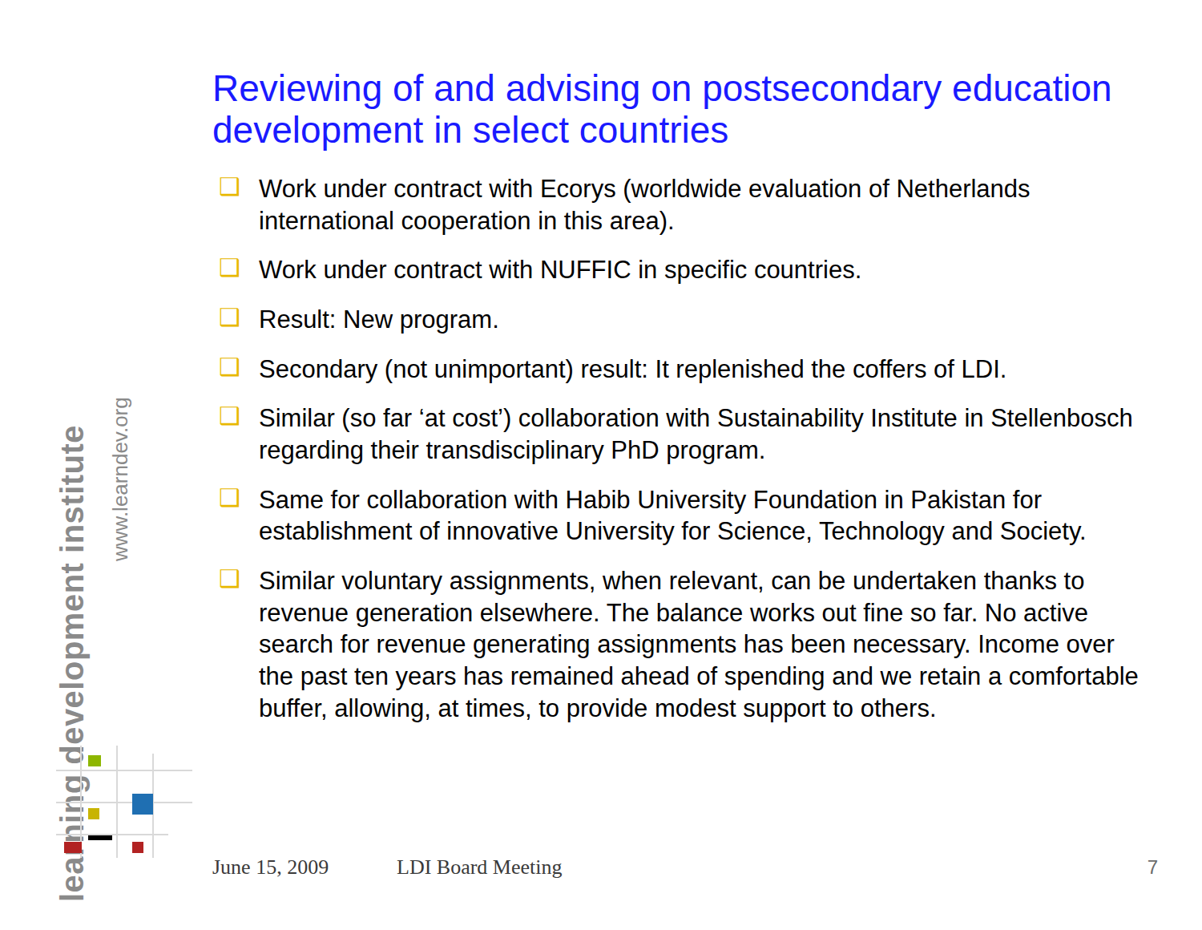learning development institute
www.learndev.org
Reviewing of and advising on postsecondary education development in select countries
Work under contract with Ecorys (worldwide evaluation of Netherlands international cooperation in this area).
Work under contract with NUFFIC in specific countries.
Result: New program.
Secondary (not unimportant) result: It replenished the coffers of LDI.
Similar (so far ‘at cost’) collaboration with Sustainability Institute in Stellenbosch regarding their transdisciplinary PhD program.
Same for collaboration with Habib University Foundation in Pakistan for establishment of innovative University for Science, Technology and Society.
Similar voluntary assignments, when relevant, can be undertaken thanks to revenue generation elsewhere. The balance works out fine so far. No active search for revenue generating assignments has been necessary. Income over the past ten years has remained ahead of spending and we retain a comfortable buffer, allowing, at times, to provide modest support to others.
June 15, 2009
LDI Board Meeting
7